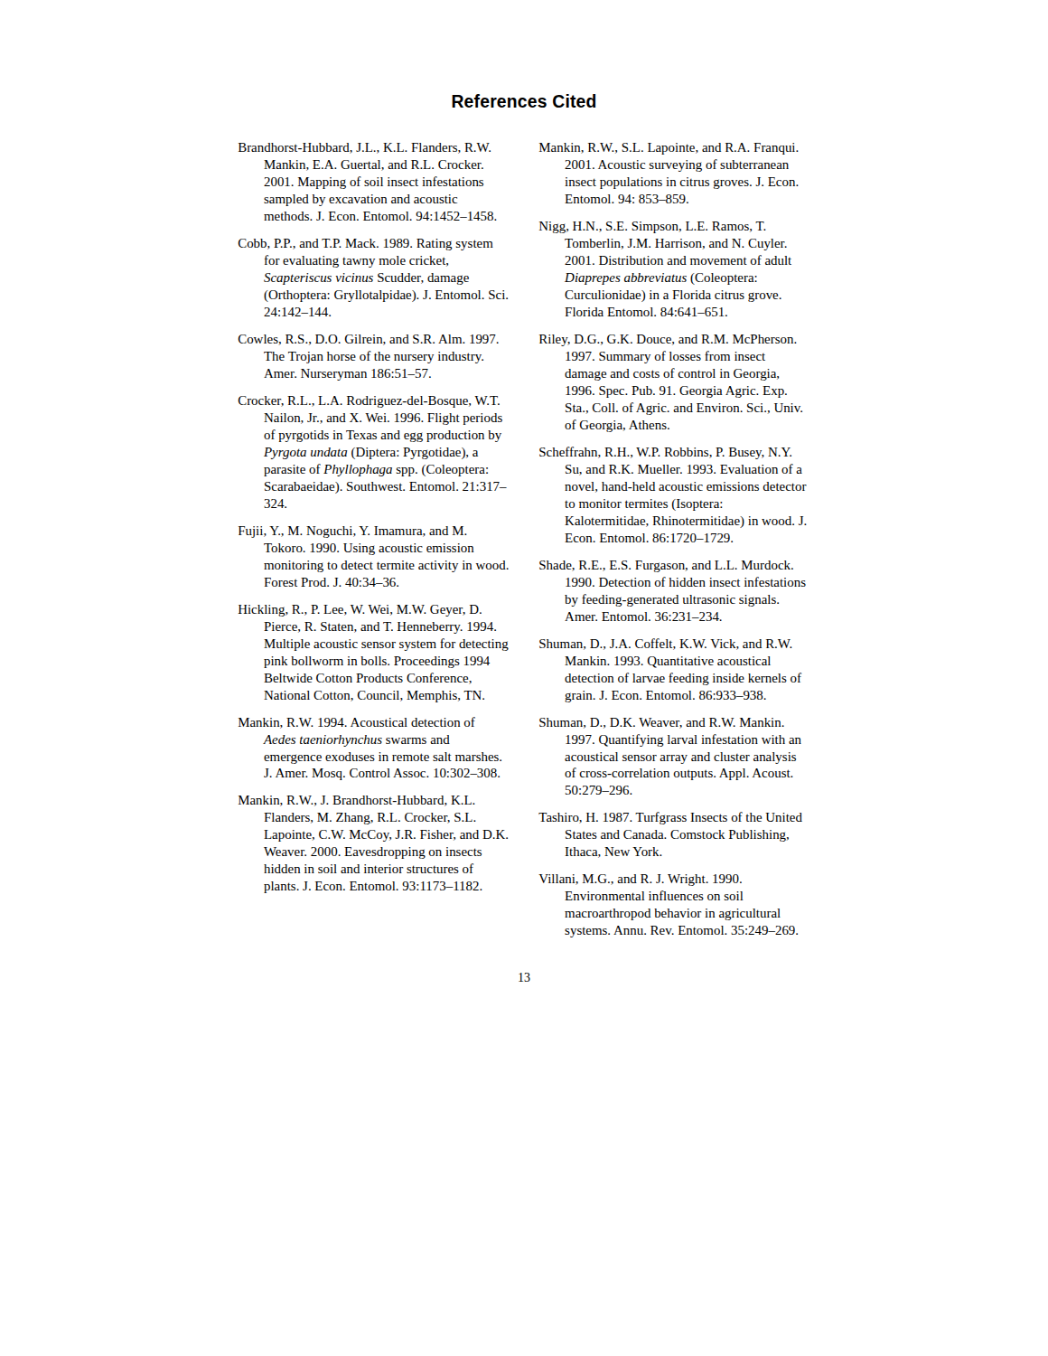References Cited
Brandhorst-Hubbard, J.L., K.L. Flanders, R.W. Mankin, E.A. Guertal, and R.L. Crocker. 2001. Mapping of soil insect infestations sampled by excavation and acoustic methods. J. Econ. Entomol. 94:1452–1458.
Cobb, P.P., and T.P. Mack. 1989. Rating system for evaluating tawny mole cricket, Scapteriscus vicinus Scudder, damage (Orthoptera: Gryllotalpidae). J. Entomol. Sci. 24:142–144.
Cowles, R.S., D.O. Gilrein, and S.R. Alm. 1997. The Trojan horse of the nursery industry. Amer. Nurseryman 186:51–57.
Crocker, R.L., L.A. Rodriguez-del-Bosque, W.T. Nailon, Jr., and X. Wei. 1996. Flight periods of pyrgotids in Texas and egg production by Pyrgota undata (Diptera: Pyrgotidae), a parasite of Phyllophaga spp. (Coleoptera: Scarabaeidae). Southwest. Entomol. 21:317–324.
Fujii, Y., M. Noguchi, Y. Imamura, and M. Tokoro. 1990. Using acoustic emission monitoring to detect termite activity in wood. Forest Prod. J. 40:34–36.
Hickling, R., P. Lee, W. Wei, M.W. Geyer, D. Pierce, R. Staten, and T. Henneberry. 1994. Multiple acoustic sensor system for detecting pink bollworm in bolls. Proceedings 1994 Beltwide Cotton Products Conference, National Cotton, Council, Memphis, TN.
Mankin, R.W. 1994. Acoustical detection of Aedes taeniorhynchus swarms and emergence exoduses in remote salt marshes. J. Amer. Mosq. Control Assoc. 10:302–308.
Mankin, R.W., J. Brandhorst-Hubbard, K.L. Flanders, M. Zhang, R.L. Crocker, S.L. Lapointe, C.W. McCoy, J.R. Fisher, and D.K. Weaver. 2000. Eavesdropping on insects hidden in soil and interior structures of plants. J. Econ. Entomol. 93:1173–1182.
Mankin, R.W., S.L. Lapointe, and R.A. Franqui. 2001. Acoustic surveying of subterranean insect populations in citrus groves. J. Econ. Entomol. 94: 853–859.
Nigg, H.N., S.E. Simpson, L.E. Ramos, T. Tomberlin, J.M. Harrison, and N. Cuyler. 2001. Distribution and movement of adult Diaprepes abbreviatus (Coleoptera: Curculionidae) in a Florida citrus grove. Florida Entomol. 84:641–651.
Riley, D.G., G.K. Douce, and R.M. McPherson. 1997. Summary of losses from insect damage and costs of control in Georgia, 1996. Spec. Pub. 91. Georgia Agric. Exp. Sta., Coll. of Agric. and Environ. Sci., Univ. of Georgia, Athens.
Scheffrahn, R.H., W.P. Robbins, P. Busey, N.Y. Su, and R.K. Mueller. 1993. Evaluation of a novel, hand-held acoustic emissions detector to monitor termites (Isoptera: Kalotermitidae, Rhinotermitidae) in wood. J. Econ. Entomol. 86:1720–1729.
Shade, R.E., E.S. Furgason, and L.L. Murdock. 1990. Detection of hidden insect infestations by feeding-generated ultrasonic signals. Amer. Entomol. 36:231–234.
Shuman, D., J.A. Coffelt, K.W. Vick, and R.W. Mankin. 1993. Quantitative acoustical detection of larvae feeding inside kernels of grain. J. Econ. Entomol. 86:933–938.
Shuman, D., D.K. Weaver, and R.W. Mankin. 1997. Quantifying larval infestation with an acoustical sensor array and cluster analysis of cross-correlation outputs. Appl. Acoust. 50:279–296.
Tashiro, H. 1987. Turfgrass Insects of the United States and Canada. Comstock Publishing, Ithaca, New York.
Villani, M.G., and R. J. Wright. 1990. Environmental influences on soil macroarthropod behavior in agricultural systems. Annu. Rev. Entomol. 35:249–269.
13